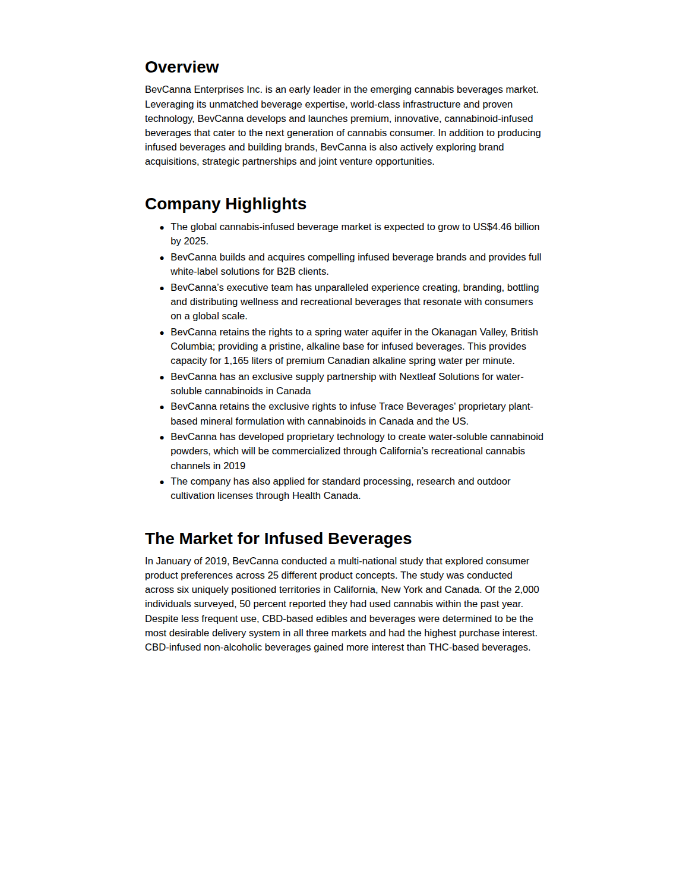Overview
BevCanna Enterprises Inc. is an early leader in the emerging cannabis beverages market. Leveraging its unmatched beverage expertise, world-class infrastructure and proven technology, BevCanna develops and launches premium, innovative, cannabinoid-infused beverages that cater to the next generation of cannabis consumer. In addition to producing infused beverages and building brands, BevCanna is also actively exploring brand acquisitions, strategic partnerships and joint venture opportunities.
Company Highlights
The global cannabis-infused beverage market is expected to grow to US$4.46 billion by 2025.
BevCanna builds and acquires compelling infused beverage brands and provides full white-label solutions for B2B clients.
BevCanna’s executive team has unparalleled experience creating, branding, bottling and distributing wellness and recreational beverages that resonate with consumers on a global scale.
BevCanna retains the rights to a spring water aquifer in the Okanagan Valley, British Columbia; providing a pristine, alkaline base for infused beverages. This provides capacity for 1,165 liters of premium Canadian alkaline spring water per minute.
BevCanna has an exclusive supply partnership with Nextleaf Solutions for water-soluble cannabinoids in Canada
BevCanna retains the exclusive rights to infuse Trace Beverages' proprietary plant-based mineral formulation with cannabinoids in Canada and the US.
BevCanna has developed proprietary technology to create water-soluble cannabinoid powders, which will be commercialized through California’s recreational cannabis channels in 2019
The company has also applied for standard processing, research and outdoor cultivation licenses through Health Canada.
The Market for Infused Beverages
In January of 2019, BevCanna conducted a multi-national study that explored consumer product preferences across 25 different product concepts. The study was conducted across six uniquely positioned territories in California, New York and Canada. Of the 2,000 individuals surveyed, 50 percent reported they had used cannabis within the past year.
Despite less frequent use, CBD-based edibles and beverages were determined to be the most desirable delivery system in all three markets and had the highest purchase interest. CBD-infused non-alcoholic beverages gained more interest than THC-based beverages.